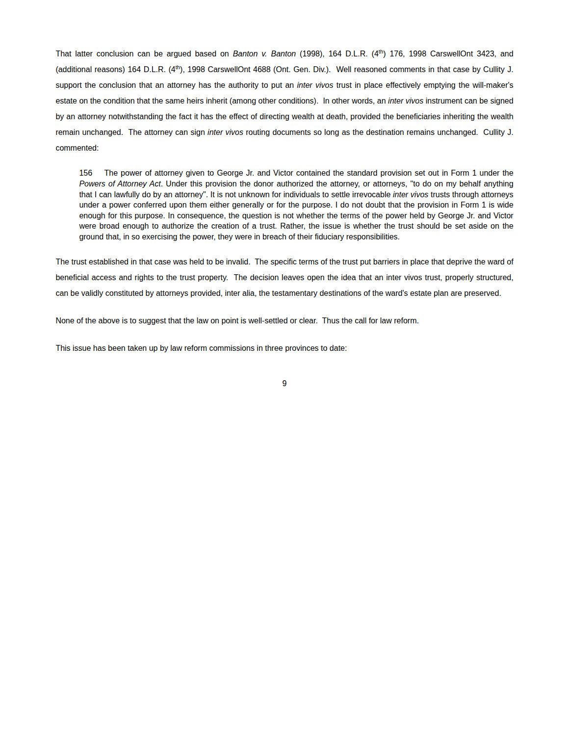That latter conclusion can be argued based on Banton v. Banton (1998), 164 D.L.R. (4th) 176, 1998 CarswellOnt 3423, and (additional reasons) 164 D.L.R. (4th), 1998 CarswellOnt 4688 (Ont. Gen. Div.). Well reasoned comments in that case by Cullity J. support the conclusion that an attorney has the authority to put an inter vivos trust in place effectively emptying the will-maker's estate on the condition that the same heirs inherit (among other conditions). In other words, an inter vivos instrument can be signed by an attorney notwithstanding the fact it has the effect of directing wealth at death, provided the beneficiaries inheriting the wealth remain unchanged. The attorney can sign inter vivos routing documents so long as the destination remains unchanged. Cullity J. commented:
156 The power of attorney given to George Jr. and Victor contained the standard provision set out in Form 1 under the Powers of Attorney Act. Under this provision the donor authorized the attorney, or attorneys, "to do on my behalf anything that I can lawfully do by an attorney". It is not unknown for individuals to settle irrevocable inter vivos trusts through attorneys under a power conferred upon them either generally or for the purpose. I do not doubt that the provision in Form 1 is wide enough for this purpose. In consequence, the question is not whether the terms of the power held by George Jr. and Victor were broad enough to authorize the creation of a trust. Rather, the issue is whether the trust should be set aside on the ground that, in so exercising the power, they were in breach of their fiduciary responsibilities.
The trust established in that case was held to be invalid. The specific terms of the trust put barriers in place that deprive the ward of beneficial access and rights to the trust property. The decision leaves open the idea that an inter vivos trust, properly structured, can be validly constituted by attorneys provided, inter alia, the testamentary destinations of the ward's estate plan are preserved.
None of the above is to suggest that the law on point is well-settled or clear. Thus the call for law reform.
This issue has been taken up by law reform commissions in three provinces to date:
9